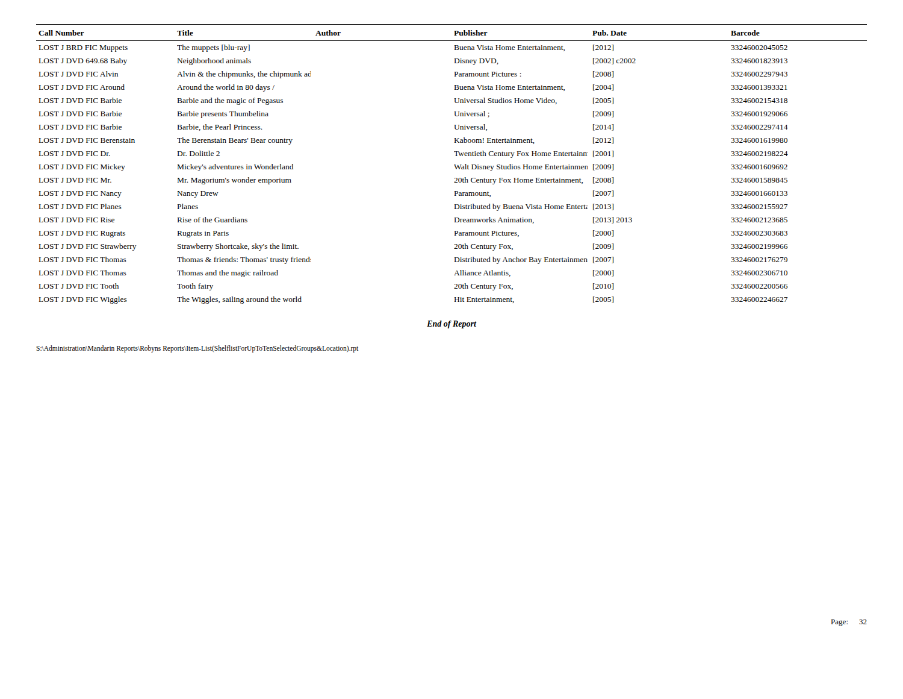| Call Number | Title | Author | Publisher | Pub. Date | Barcode |
| --- | --- | --- | --- | --- | --- |
| LOST J BRD FIC Muppets | The muppets [blu-ray] | | Buena Vista Home Entertainment, | [2012] | 33246002045052 |
| LOST J DVD 649.68 Baby | Neighborhood animals | | Disney DVD, | [2002] c2002 | 33246001823913 |
| LOST J DVD FIC Alvin | Alvin & the chipmunks, the chipmunk adventure. | | Paramount Pictures : | [2008] | 33246002297943 |
| LOST J DVD FIC Around | Around the world in 80 days / | | Buena Vista Home Entertainment, | [2004] | 33246001393321 |
| LOST J DVD FIC Barbie | Barbie and the magic of Pegasus | | Universal Studios Home Video, | [2005] | 33246002154318 |
| LOST J DVD FIC Barbie | Barbie presents Thumbelina | | Universal ; | [2009] | 33246001929066 |
| LOST J DVD FIC Barbie | Barbie, the Pearl Princess. | | Universal, | [2014] | 33246002297414 |
| LOST J DVD FIC Berenstain | The Berenstain Bears' Bear country | | Kaboom! Entertainment, | [2012] | 33246001619980 |
| LOST J DVD FIC Dr. | Dr. Dolittle 2 | | Twentieth Century Fox Home Entertainment, | [2001] | 33246002198224 |
| LOST J DVD FIC Mickey | Mickey's adventures in Wonderland | | Walt Disney Studios Home Entertainment, | [2009] | 33246001609692 |
| LOST J DVD FIC Mr. | Mr. Magorium's wonder emporium | | 20th Century Fox Home Entertainment, | [2008] | 33246001589845 |
| LOST J DVD FIC Nancy | Nancy Drew | | Paramount, | [2007] | 33246001660133 |
| LOST J DVD FIC Planes | Planes | | Distributed by Buena Vista Home Entertainment, | [2013] | 33246002155927 |
| LOST J DVD FIC Rise | Rise of the Guardians | | Dreamworks Animation, | [2013] 2013 | 33246002123685 |
| LOST J DVD FIC Rugrats | Rugrats in Paris | | Paramount Pictures, | [2000] | 33246002303683 |
| LOST J DVD FIC Strawberry | Strawberry Shortcake, sky's the limit. | | 20th Century Fox, | [2009] | 33246002199966 |
| LOST J DVD FIC Thomas | Thomas & friends: Thomas' trusty friends. | | Distributed by Anchor Bay Entertainment, | [2007] | 33246002176279 |
| LOST J DVD FIC Thomas | Thomas and the magic railroad | | Alliance Atlantis, | [2000] | 33246002306710 |
| LOST J DVD FIC Tooth | Tooth fairy | | 20th Century Fox, | [2010] | 33246002200566 |
| LOST J DVD FIC Wiggles | The Wiggles, sailing around the world | | Hit Entertainment, | [2005] | 33246002246627 |
End of Report
S:\Administration\Mandarin Reports\Robyns Reports\Item-List(ShelflistForUpToTenSelectedGroups&Location).rpt
Page: 32